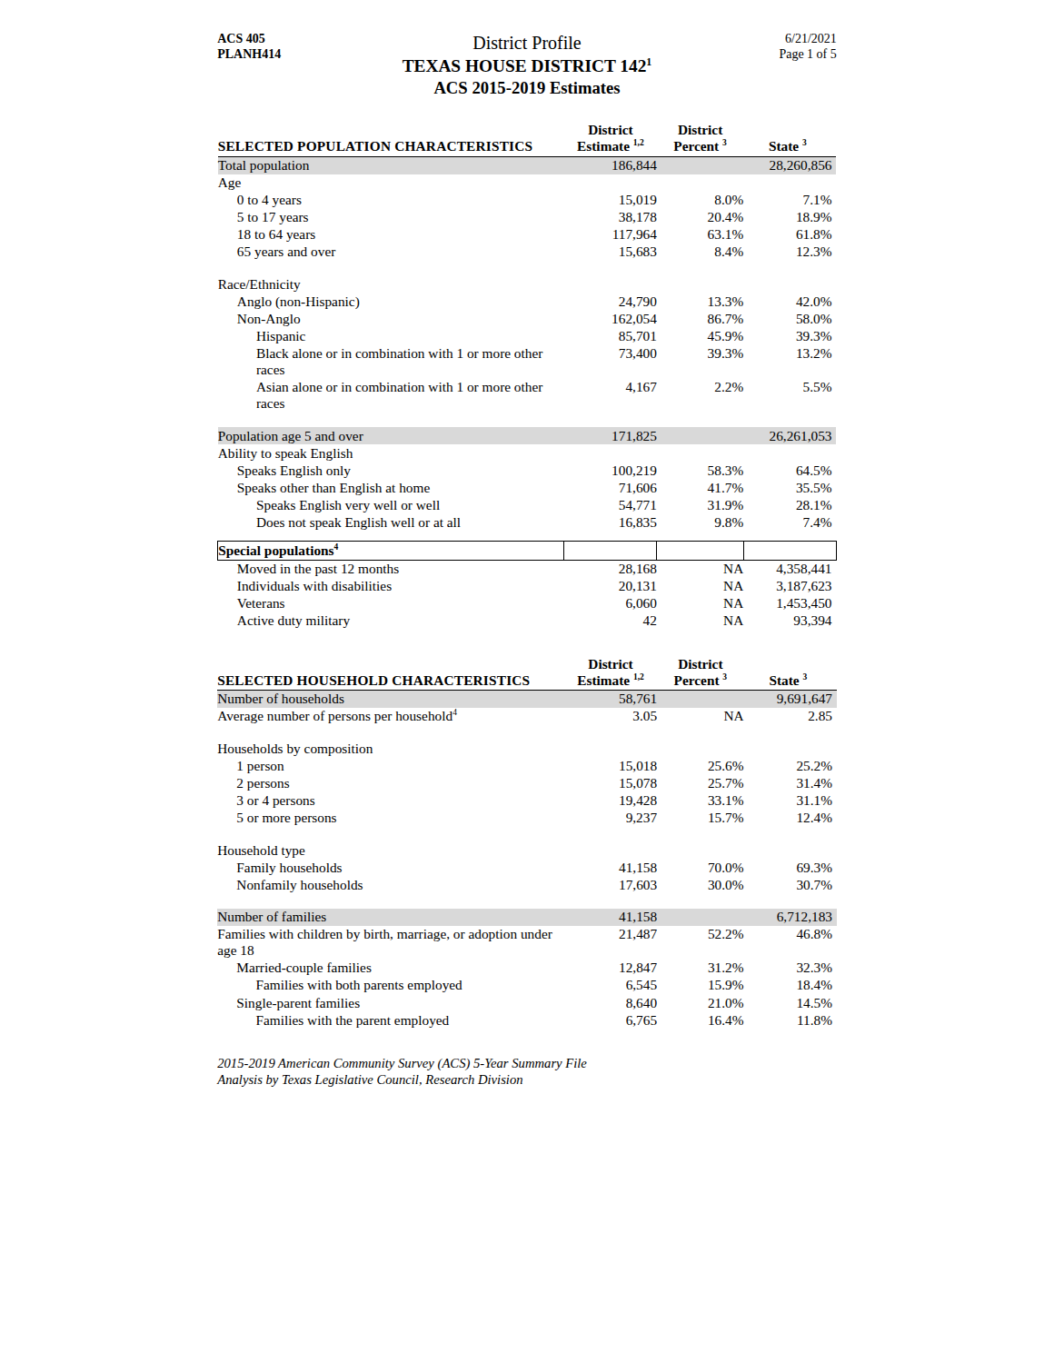ACS 405
PLANH414
6/21/2021
Page 1 of 5
District Profile
TEXAS HOUSE DISTRICT 1421
ACS 2015-2019 Estimates
| SELECTED POPULATION CHARACTERISTICS | District Estimate 1,2 | District Percent 3 | State 3 |
| --- | --- | --- | --- |
| Total population | 186,844 | | 28,260,856 |
| Age | | | |
| 0 to 4 years | 15,019 | 8.0% | 7.1% |
| 5 to 17 years | 38,178 | 20.4% | 18.9% |
| 18 to 64 years | 117,964 | 63.1% | 61.8% |
| 65 years and over | 15,683 | 8.4% | 12.3% |
| Race/Ethnicity | | | |
| Anglo (non-Hispanic) | 24,790 | 13.3% | 42.0% |
| Non-Anglo | 162,054 | 86.7% | 58.0% |
| Hispanic | 85,701 | 45.9% | 39.3% |
| Black alone or in combination with 1 or more other races | 73,400 | 39.3% | 13.2% |
| Asian alone or in combination with 1 or more other races | 4,167 | 2.2% | 5.5% |
| Population age 5 and over | 171,825 | | 26,261,053 |
| Ability to speak English | | | |
| Speaks English only | 100,219 | 58.3% | 64.5% |
| Speaks other than English at home | 71,606 | 41.7% | 35.5% |
| Speaks English very well or well | 54,771 | 31.9% | 28.1% |
| Does not speak English well or at all | 16,835 | 9.8% | 7.4% |
| Special populations 4 | | | |
| Moved in the past 12 months | 28,168 | NA | 4,358,441 |
| Individuals with disabilities | 20,131 | NA | 3,187,623 |
| Veterans | 6,060 | NA | 1,453,450 |
| Active duty military | 42 | NA | 93,394 |
| SELECTED HOUSEHOLD CHARACTERISTICS | District Estimate 1,2 | District Percent 3 | State 3 |
| --- | --- | --- | --- |
| Number of households | 58,761 | | 9,691,647 |
| Average number of persons per household 4 | 3.05 | NA | 2.85 |
| Households by composition | | | |
| 1 person | 15,018 | 25.6% | 25.2% |
| 2 persons | 15,078 | 25.7% | 31.4% |
| 3 or 4 persons | 19,428 | 33.1% | 31.1% |
| 5 or more persons | 9,237 | 15.7% | 12.4% |
| Household type | | | |
| Family households | 41,158 | 70.0% | 69.3% |
| Nonfamily households | 17,603 | 30.0% | 30.7% |
| Number of families | 41,158 | | 6,712,183 |
| Families with children by birth, marriage, or adoption under age 18 | 21,487 | 52.2% | 46.8% |
| Married-couple families | 12,847 | 31.2% | 32.3% |
| Families with both parents employed | 6,545 | 15.9% | 18.4% |
| Single-parent families | 8,640 | 21.0% | 14.5% |
| Families with the parent employed | 6,765 | 16.4% | 11.8% |
2015-2019 American Community Survey (ACS) 5-Year Summary File
Analysis by Texas Legislative Council, Research Division